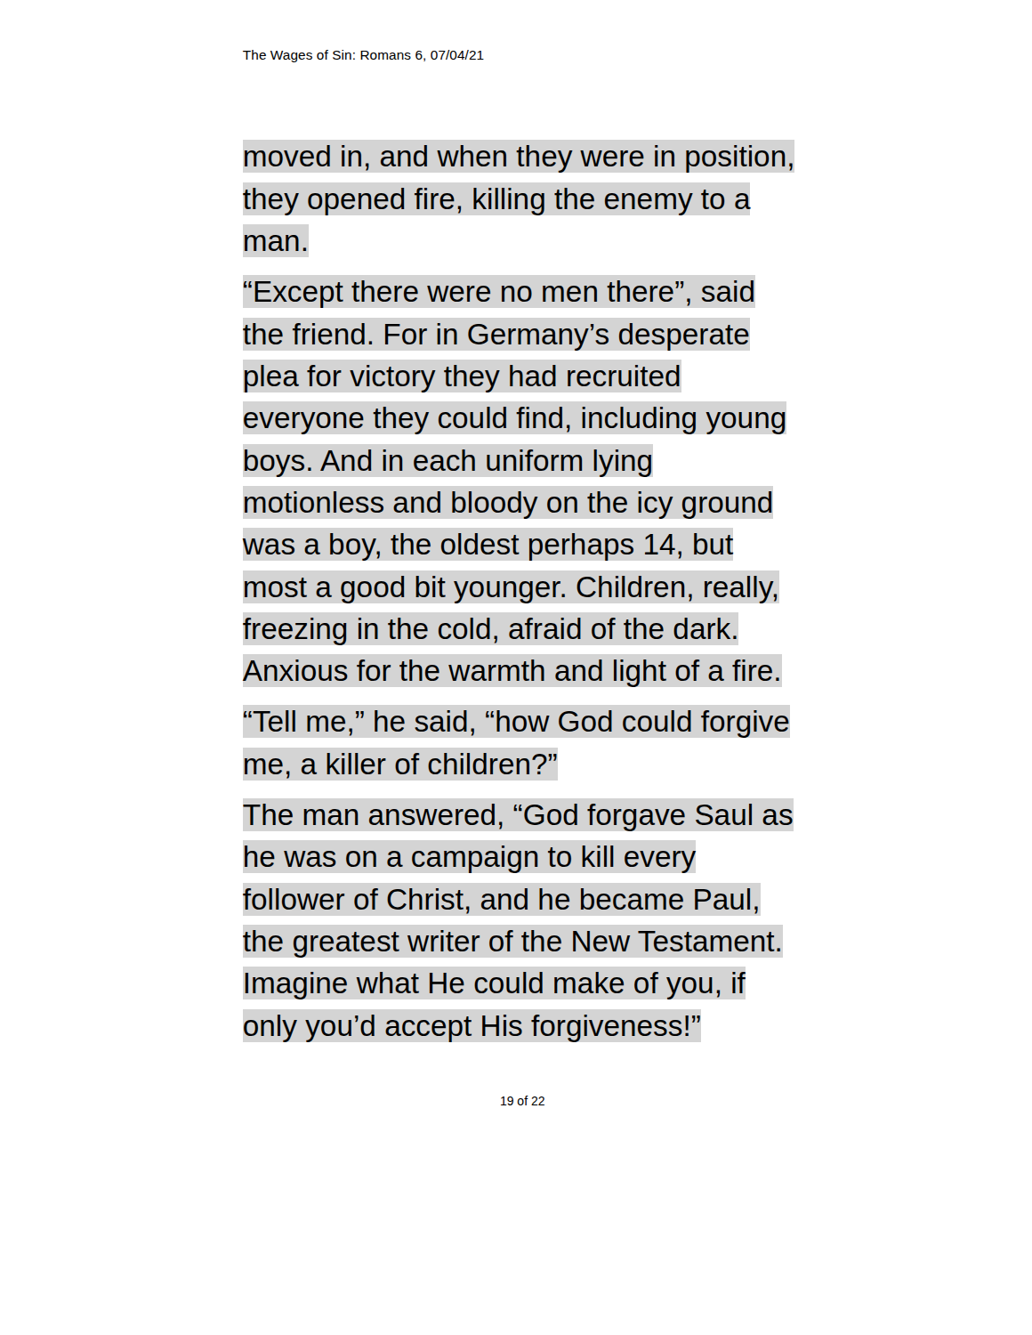The Wages of Sin: Romans 6, 07/04/21
moved in, and when they were in position, they opened fire, killing the enemy to a man.
“Except there were no men there”, said the friend. For in Germany’s desperate plea for victory they had recruited everyone they could find, including young boys. And in each uniform lying motionless and bloody on the icy ground was a boy, the oldest perhaps 14, but most a good bit younger. Children, really, freezing in the cold, afraid of the dark. Anxious for the warmth and light of a fire.
“Tell me,” he said, “how God could forgive me, a killer of children?”
The man answered, “God forgave Saul as he was on a campaign to kill every follower of Christ, and he became Paul, the greatest writer of the New Testament. Imagine what He could make of you, if only you’d accept His forgiveness!”
19 of 22